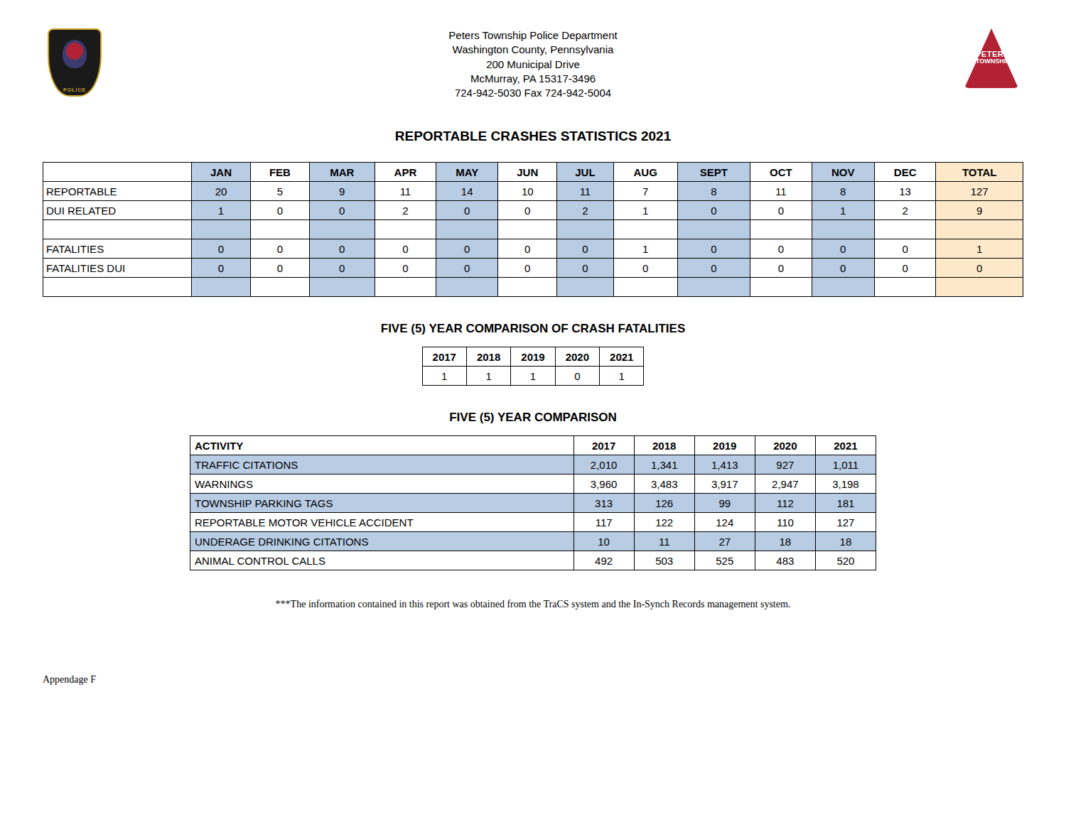PETERS
TOWNSHIP
Peters Township Police Department
Washington County, Pennsylvania
200 Municipal Drive
McMurray, PA 15317-3496
724-942-5030 Fax 724-942-5004
REPORTABLE CRASHES STATISTICS 2021
| | JAN | FEB | MAR | APR | MAY | JUN | JUL | AUG | SEPT | OCT | NOV | DEC | TOTAL |
| REPORTABLE | 20 | 5 | 9 | 11 | 14 | 10 | 11 | 7 | 8 | 11 | 8 | 13 | 127 |
| DUI RELATED | 1 | 0 | 0 | 2 | 0 | 0 | 2 | 1 | 0 | 0 | 1 | 2 | 9 |
| FATALITIES | 0 | 0 | 0 | 0 | 0 | 0 | 0 | 1 | 0 | 0 | 0 | 0 | 1 |
| FATALITIES DUI | 0 | 0 | 0 | 0 | 0 | 0 | 0 | 0 | 0 | 0 | 0 | 0 | 0 |
FIVE (5) YEAR COMPARISON OF CRASH FATALITIES
| 2017 | 2018 | 2019 | 2020 | 2021 |
| --- | --- | --- | --- | --- |
| 1 | 1 | 1 | 0 | 1 |
FIVE (5) YEAR COMPARISON
| ACTIVITY | 2017 | 2018 | 2019 | 2020 | 2021 |
| --- | --- | --- | --- | --- | --- |
| TRAFFIC CITATIONS | 2,010 | 1,341 | 1,413 | 927 | 1,011 |
| WARNINGS | 3,960 | 3,483 | 3,917 | 2,947 | 3,198 |
| TOWNSHIP PARKING TAGS | 313 | 126 | 99 | 112 | 181 |
| REPORTABLE MOTOR VEHICLE ACCIDENT | 117 | 122 | 124 | 110 | 127 |
| UNDERAGE DRINKING CITATIONS | 10 | 11 | 27 | 18 | 18 |
| ANIMAL CONTROL CALLS | 492 | 503 | 525 | 483 | 520 |
***The information contained in this report was obtained from the TraCS system and the In-Synch Records management system.
Appendage F